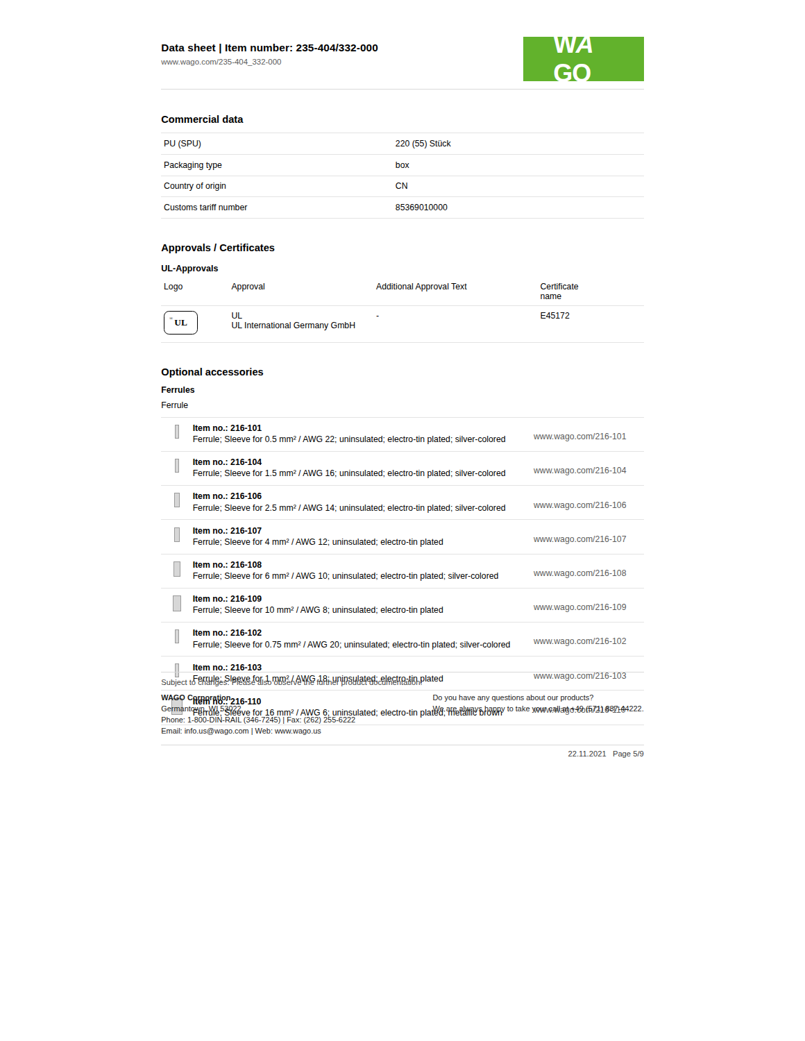Data sheet | Item number: 235-404/332-000
www.wago.com/235-404_332-000
WAGO
Commercial data
| PU (SPU) | 220 (55) Stück |
| Packaging type | box |
| Country of origin | CN |
| Customs tariff number | 85369010000 |
Approvals / Certificates
UL-Approvals
| Logo | Approval | Additional Approval Text | Certificate name |
| --- | --- | --- | --- |
| UL ® | UL UL International Germany GmbH | - | E45172 |
Optional accessories
Ferrules
Ferrule
Item no.: 216-101
Ferrule; Sleeve for 0.5 mm² / AWG 22; uninsulated; electro-tin plated; silver-colored
www.wago.com/216-101
Item no.: 216-104
Ferrule; Sleeve for 1.5 mm² / AWG 16; uninsulated; electro-tin plated; silver-colored
www.wago.com/216-104
Item no.: 216-106
Ferrule; Sleeve for 2.5 mm² / AWG 14; uninsulated; electro-tin plated; silver-colored
www.wago.com/216-106
Item no.: 216-107
Ferrule; Sleeve for 4 mm² / AWG 12; uninsulated; electro-tin plated
www.wago.com/216-107
Item no.: 216-108
Ferrule; Sleeve for 6 mm² / AWG 10; uninsulated; electro-tin plated; silver-colored
www.wago.com/216-108
Item no.: 216-109
Ferrule; Sleeve for 10 mm² / AWG 8; uninsulated; electro-tin plated
www.wago.com/216-109
Item no.: 216-102
Ferrule; Sleeve for 0.75 mm² / AWG 20; uninsulated; electro-tin plated; silver-colored
www.wago.com/216-102
Item no.: 216-103
Ferrule; Sleeve for 1 mm² / AWG 18; uninsulated; electro-tin plated
www.wago.com/216-103
Item no.: 216-110
Ferrule; Sleeve for 16 mm² / AWG 6; uninsulated; electro-tin plated; metallic brown
www.wago.com/216-110
Subject to changes. Please also observe the further product documentation!
WAGO Corporation
Germantown, WI 53022
Phone: 1-800-DIN-RAIL (346-7245) | Fax: (262) 255-6222
Email: info.us@wago.com | Web: www.wago.us
Do you have any questions about our products?
We are always happy to take your call at +49 (571) 887-44222.
22.11.2021 Page 5/9